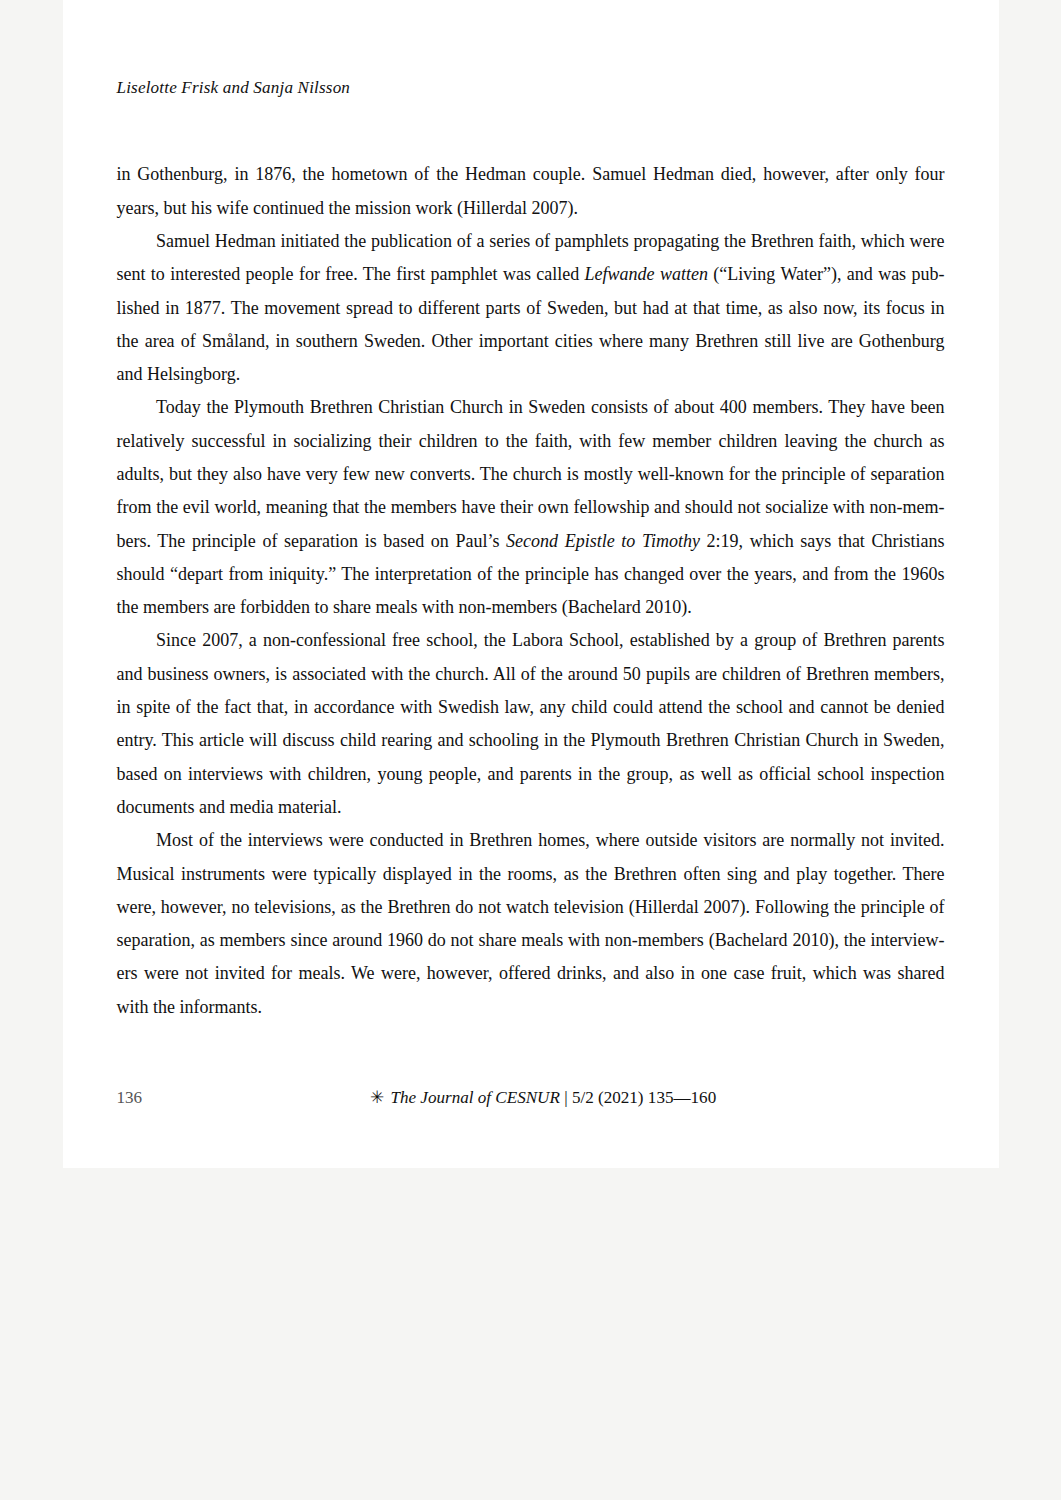Liselotte Frisk and Sanja Nilsson
in Gothenburg, in 1876, the hometown of the Hedman couple. Samuel Hedman died, however, after only four years, but his wife continued the mission work (Hillerdal 2007).
Samuel Hedman initiated the publication of a series of pamphlets propagating the Brethren faith, which were sent to interested people for free. The first pamphlet was called Lefwande watten (“Living Water”), and was published in 1877. The movement spread to different parts of Sweden, but had at that time, as also now, its focus in the area of Småland, in southern Sweden. Other important cities where many Brethren still live are Gothenburg and Helsingborg.
Today the Plymouth Brethren Christian Church in Sweden consists of about 400 members. They have been relatively successful in socializing their children to the faith, with few member children leaving the church as adults, but they also have very few new converts. The church is mostly well-known for the principle of separation from the evil world, meaning that the members have their own fellowship and should not socialize with non-members. The principle of separation is based on Paul’s Second Epistle to Timothy 2:19, which says that Christians should “depart from iniquity.” The interpretation of the principle has changed over the years, and from the 1960s the members are forbidden to share meals with non-members (Bachelard 2010).
Since 2007, a non-confessional free school, the Labora School, established by a group of Brethren parents and business owners, is associated with the church. All of the around 50 pupils are children of Brethren members, in spite of the fact that, in accordance with Swedish law, any child could attend the school and cannot be denied entry. This article will discuss child rearing and schooling in the Plymouth Brethren Christian Church in Sweden, based on interviews with children, young people, and parents in the group, as well as official school inspection documents and media material.
Most of the interviews were conducted in Brethren homes, where outside visitors are normally not invited. Musical instruments were typically displayed in the rooms, as the Brethren often sing and play together. There were, however, no televisions, as the Brethren do not watch television (Hillerdal 2007). Following the principle of separation, as members since around 1960 do not share meals with non-members (Bachelard 2010), the interviewers were not invited for meals. We were, however, offered drinks, and also in one case fruit, which was shared with the informants.
136 ✳The Journal of CESNUR | 5/2 (2021) 135—160